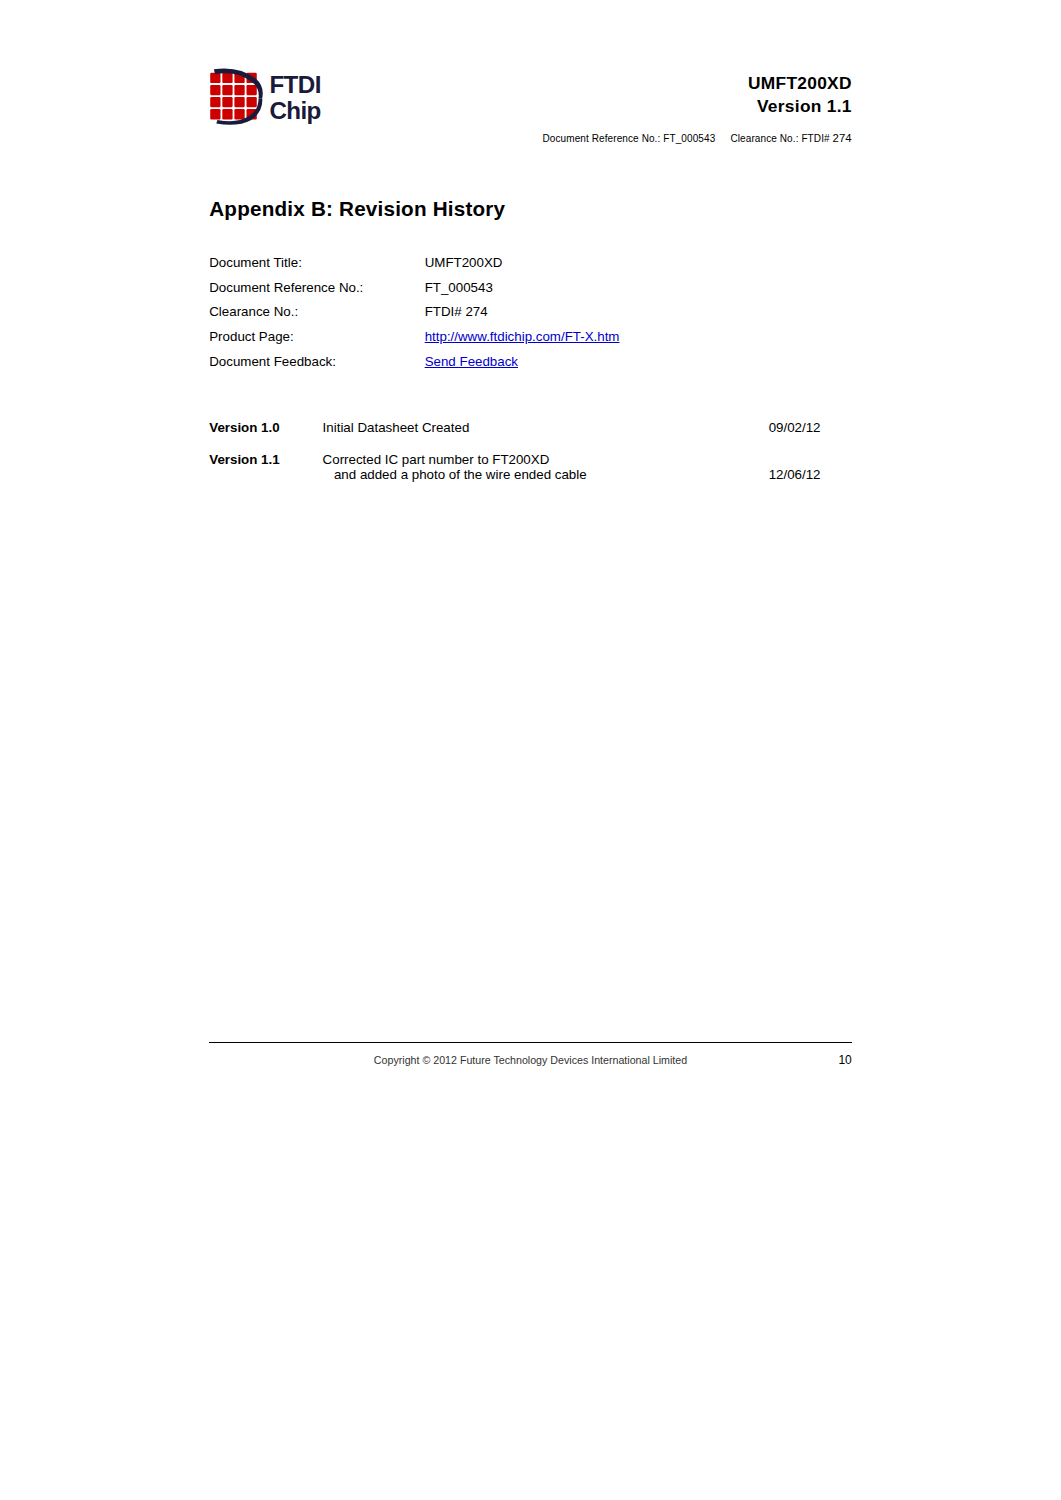FTDI Chip
UMFT200XD
Version 1.1
Document Reference No.: FT_000543 Clearance No.: FTDI# 274
Appendix B: Revision History
Document Title:
UMFT200XD
Document Reference No.:
FT_000543
Clearance No.:
FTDI# 274
Product Page:
http://www.ftdichip.com/FT-X.htm
Document Feedback:
Send Feedback
Version 1.0
Initial Datasheet Created
09/02/12
Version 1.1
Corrected IC part number to FT200XD and added a photo of the wire ended cable
12/06/12
Copyright © 2012 Future Technology Devices International Limited
10